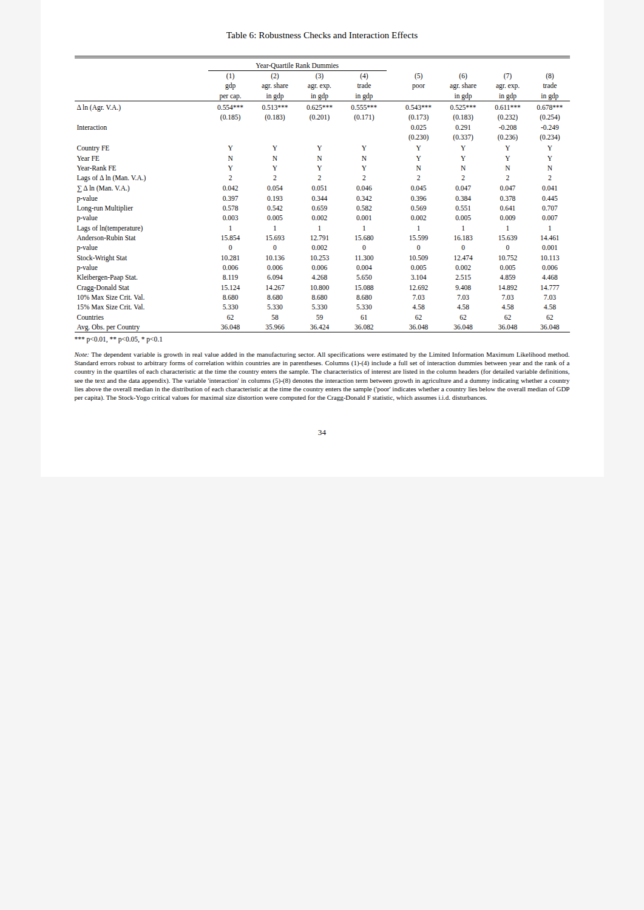Table 6: Robustness Checks and Interaction Effects
| | Year-Quartile Rank Dummies | | |
| | (1) | (2) | (3) | (4) | | (5) | (6) | (7) | (8) |
| | gdp | agr. share | agr. exp. | trade | | poor | agr. share | agr. exp. | trade |
| | per cap. | in gdp | in gdp | in gdp | | | in gdp | in gdp | in gdp |
| Δ ln (Agr. V.A.) | 0.554*** | 0.513*** | 0.625*** | 0.555*** | | 0.543*** | 0.525*** | 0.611*** | 0.678*** |
| | (0.185) | (0.183) | (0.201) | (0.171) | | (0.173) | (0.183) | (0.232) | (0.254) |
| Interaction | | | | | | 0.025 | 0.291 | -0.208 | -0.249 |
| | | | | | | (0.230) | (0.337) | (0.236) | (0.234) |
| Country FE | Y | Y | Y | Y | | Y | Y | Y | Y |
| Year FE | N | N | N | N | | Y | Y | Y | Y |
| Year-Rank FE | Y | Y | Y | Y | | N | N | N | N |
| Lags of Δ ln (Man. V.A.) | 2 | 2 | 2 | 2 | | 2 | 2 | 2 | 2 |
| ∑ Δ ln (Man. V.A.) | 0.042 | 0.054 | 0.051 | 0.046 | | 0.045 | 0.047 | 0.047 | 0.041 |
| p-value | 0.397 | 0.193 | 0.344 | 0.342 | | 0.396 | 0.384 | 0.378 | 0.445 |
| Long-run Multiplier | 0.578 | 0.542 | 0.659 | 0.582 | | 0.569 | 0.551 | 0.641 | 0.707 |
| p-value | 0.003 | 0.005 | 0.002 | 0.001 | | 0.002 | 0.005 | 0.009 | 0.007 |
| Lags of ln(temperature) | 1 | 1 | 1 | 1 | | 1 | 1 | 1 | 1 |
| Anderson-Rubin Stat | 15.854 | 15.693 | 12.791 | 15.680 | | 15.599 | 16.183 | 15.639 | 14.461 |
| p-value | 0 | 0 | 0.002 | 0 | | 0 | 0 | 0 | 0.001 |
| Stock-Wright Stat | 10.281 | 10.136 | 10.253 | 11.300 | | 10.509 | 12.474 | 10.752 | 10.113 |
| p-value | 0.006 | 0.006 | 0.006 | 0.004 | | 0.005 | 0.002 | 0.005 | 0.006 |
| Kleibergen-Paap Stat. | 8.119 | 6.094 | 4.268 | 5.650 | | 3.104 | 2.515 | 4.859 | 4.468 |
| Cragg-Donald Stat | 15.124 | 14.267 | 10.800 | 15.088 | | 12.692 | 9.408 | 14.892 | 14.777 |
| 10% Max Size Crit. Val. | 8.680 | 8.680 | 8.680 | 8.680 | | 7.03 | 7.03 | 7.03 | 7.03 |
| 15% Max Size Crit. Val. | 5.330 | 5.330 | 5.330 | 5.330 | | 4.58 | 4.58 | 4.58 | 4.58 |
| Countries | 62 | 58 | 59 | 61 | | 62 | 62 | 62 | 62 |
| Avg. Obs. per Country | 36.048 | 35.966 | 36.424 | 36.082 | | 36.048 | 36.048 | 36.048 | 36.048 |
*** p<0.01, ** p<0.05, * p<0.1
Note: The dependent variable is growth in real value added in the manufacturing sector. All specifications were estimated by the Limited Information Maximum Likelihood method. Standard errors robust to arbitrary forms of correlation within countries are in parentheses. Columns (1)-(4) include a full set of interaction dummies between year and the rank of a country in the quartiles of each characteristic at the time the country enters the sample. The characteristics of interest are listed in the column headers (for detailed variable definitions, see the text and the data appendix). The variable 'interaction' in columns (5)-(8) denotes the interaction term between growth in agriculture and a dummy indicating whether a country lies above the overall median in the distribution of each characteristic at the time the country enters the sample ('poor' indicates whether a country lies below the overall median of GDP per capita). The Stock-Yogo critical values for maximal size distortion were computed for the Cragg-Donald F statistic, which assumes i.i.d. disturbances.
34